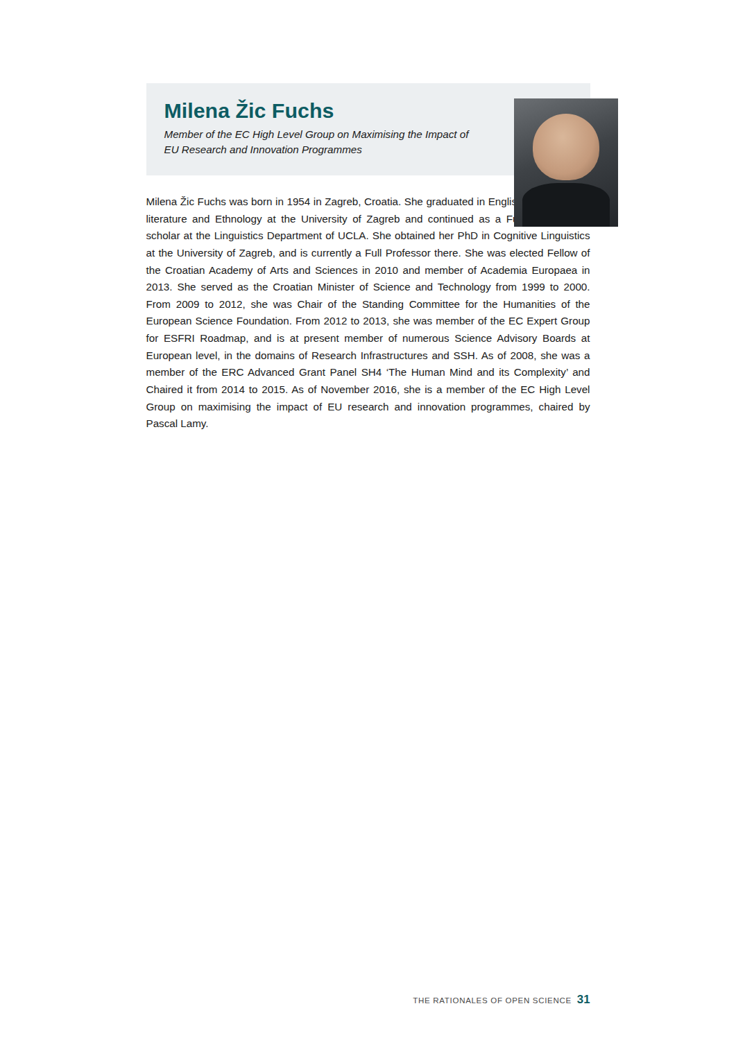Milena Žic Fuchs
Member of the EC High Level Group on Maximising the Impact of EU Research and Innovation Programmes
Milena Žic Fuchs was born in 1954 in Zagreb, Croatia. She graduated in English language and literature and Ethnology at the University of Zagreb and continued as a Fulbright doctoral scholar at the Linguistics Department of UCLA. She obtained her PhD in Cognitive Linguistics at the University of Zagreb, and is currently a Full Professor there. She was elected Fellow of the Croatian Academy of Arts and Sciences in 2010 and member of Academia Europaea in 2013. She served as the Croatian Minister of Science and Technology from 1999 to 2000. From 2009 to 2012, she was Chair of the Standing Committee for the Humanities of the European Science Foundation. From 2012 to 2013, she was member of the EC Expert Group for ESFRI Roadmap, and is at present member of numerous Science Advisory Boards at European level, in the domains of Research Infrastructures and SSH. As of 2008, she was a member of the ERC Advanced Grant Panel SH4 ‘The Human Mind and its Complexity’ and Chaired it from 2014 to 2015. As of November 2016, she is a member of the EC High Level Group on maximising the impact of EU research and innovation programmes, chaired by Pascal Lamy.
THE RATIONALES OF OPEN SCIENCE31